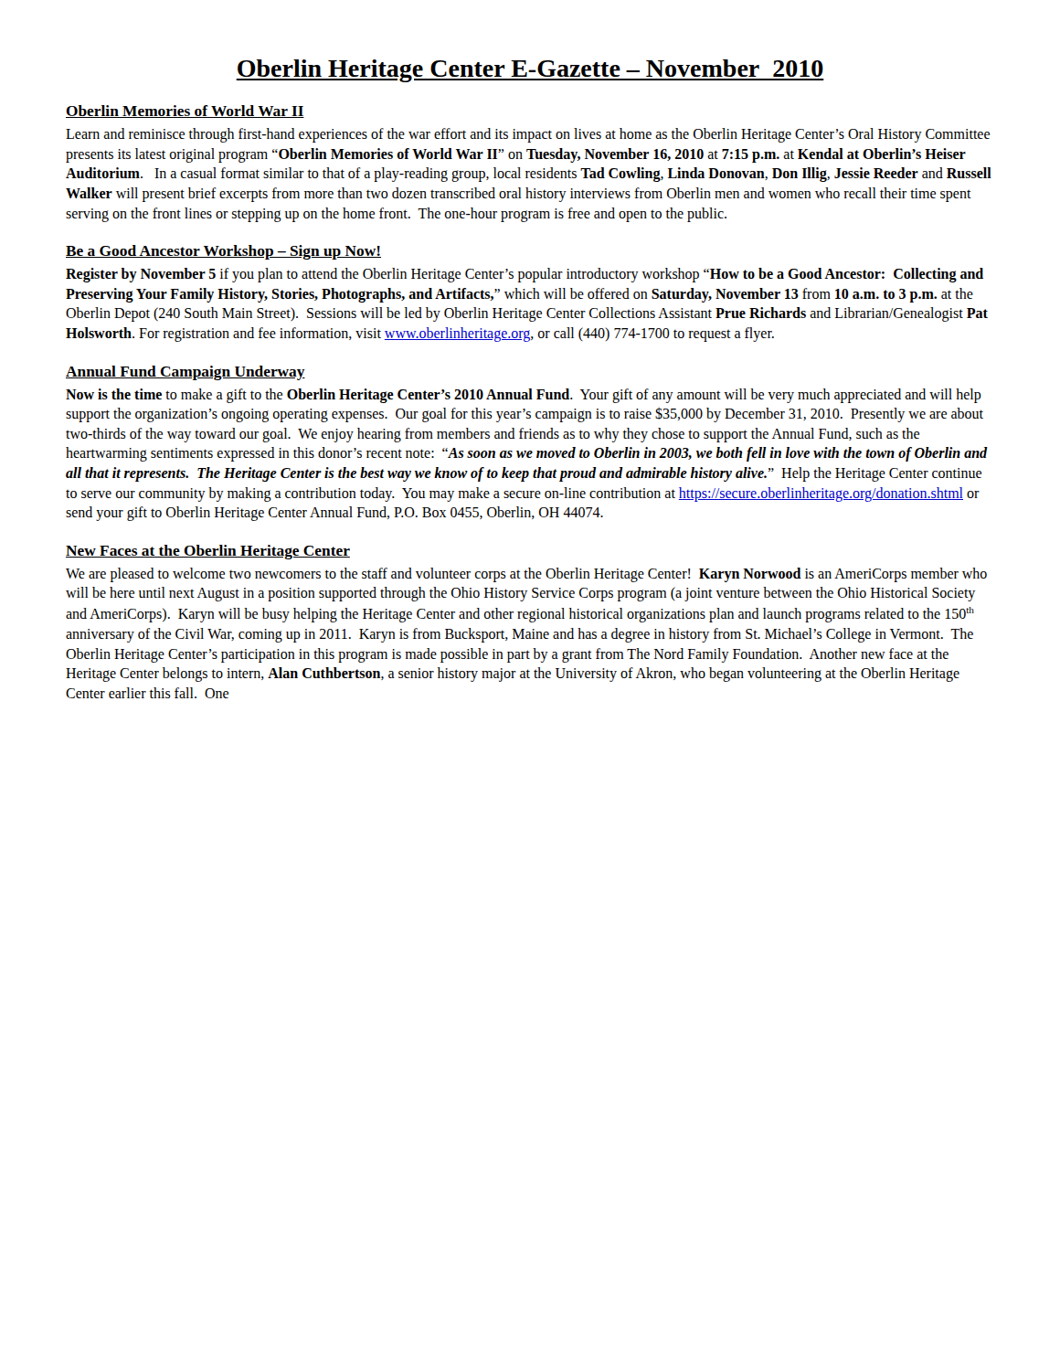Oberlin Heritage Center E-Gazette – November 2010
Oberlin Memories of World War II
Learn and reminisce through first-hand experiences of the war effort and its impact on lives at home as the Oberlin Heritage Center’s Oral History Committee presents its latest original program “Oberlin Memories of World War II” on Tuesday, November 16, 2010 at 7:15 p.m. at Kendal at Oberlin’s Heiser Auditorium. In a casual format similar to that of a play-reading group, local residents Tad Cowling, Linda Donovan, Don Illig, Jessie Reeder and Russell Walker will present brief excerpts from more than two dozen transcribed oral history interviews from Oberlin men and women who recall their time spent serving on the front lines or stepping up on the home front. The one-hour program is free and open to the public.
Be a Good Ancestor Workshop – Sign up Now!
Register by November 5 if you plan to attend the Oberlin Heritage Center’s popular introductory workshop “How to be a Good Ancestor: Collecting and Preserving Your Family History, Stories, Photographs, and Artifacts,” which will be offered on Saturday, November 13 from 10 a.m. to 3 p.m. at the Oberlin Depot (240 South Main Street). Sessions will be led by Oberlin Heritage Center Collections Assistant Prue Richards and Librarian/Genealogist Pat Holsworth. For registration and fee information, visit www.oberlinheritage.org, or call (440) 774-1700 to request a flyer.
Annual Fund Campaign Underway
Now is the time to make a gift to the Oberlin Heritage Center’s 2010 Annual Fund. Your gift of any amount will be very much appreciated and will help support the organization’s ongoing operating expenses. Our goal for this year’s campaign is to raise $35,000 by December 31, 2010. Presently we are about two-thirds of the way toward our goal. We enjoy hearing from members and friends as to why they chose to support the Annual Fund, such as the heartwarming sentiments expressed in this donor’s recent note: “As soon as we moved to Oberlin in 2003, we both fell in love with the town of Oberlin and all that it represents. The Heritage Center is the best way we know of to keep that proud and admirable history alive.” Help the Heritage Center continue to serve our community by making a contribution today. You may make a secure on-line contribution at https://secure.oberlinheritage.org/donation.shtml or send your gift to Oberlin Heritage Center Annual Fund, P.O. Box 0455, Oberlin, OH 44074.
New Faces at the Oberlin Heritage Center
We are pleased to welcome two newcomers to the staff and volunteer corps at the Oberlin Heritage Center! Karyn Norwood is an AmeriCorps member who will be here until next August in a position supported through the Ohio History Service Corps program (a joint venture between the Ohio Historical Society and AmeriCorps). Karyn will be busy helping the Heritage Center and other regional historical organizations plan and launch programs related to the 150th anniversary of the Civil War, coming up in 2011. Karyn is from Bucksport, Maine and has a degree in history from St. Michael’s College in Vermont. The Oberlin Heritage Center’s participation in this program is made possible in part by a grant from The Nord Family Foundation. Another new face at the Heritage Center belongs to intern, Alan Cuthbertson, a senior history major at the University of Akron, who began volunteering at the Oberlin Heritage Center earlier this fall. One